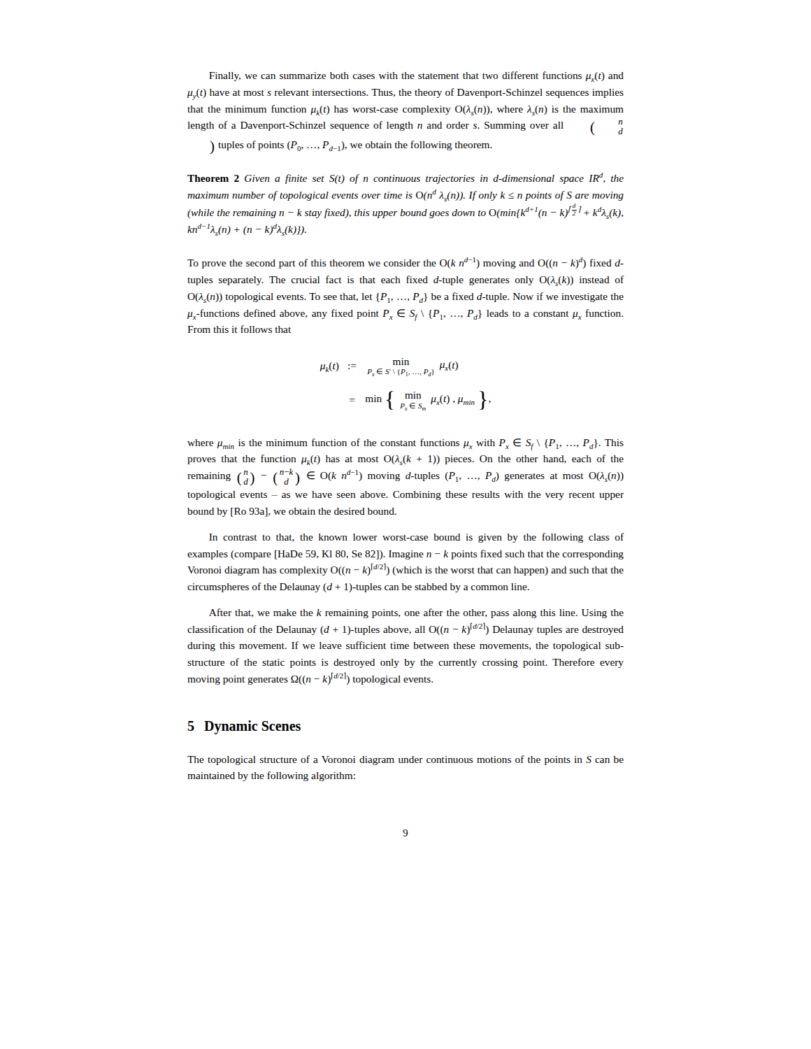Finally, we can summarize both cases with the statement that two different functions μx(t) and μy(t) have at most s relevant intersections. Thus, the theory of Davenport-Schinzel sequences implies that the minimum function μk(t) has worst-case complexity O(λs(n)), where λs(n) is the maximum length of a Davenport-Schinzel sequence of length n and order s. Summing over all (nd) tuples of points (P0, …, Pd−1), we obtain the following theorem.
Theorem 2 Given a finite set S(t) of n continuous trajectories in d-dimensional space IRd, the maximum number of topological events over time is O(nd λs(n)). If only k ≤ n points of S are moving (while the remaining n − k stay fixed), this upper bound goes down to O(min{kd+1(n − k) d 2 + kdλs(k), knd−1λs(n) + (n − k)dλs(k)}).
To prove the second part of this theorem we consider the O(k nd−1) moving and O((n − k)d) fixed d-tuples separately. The crucial fact is that each fixed d-tuple generates only O(λs(k)) instead of O(λs(n)) topological events. To see that, let {P1, …, Pd} be a fixed d-tuple. Now if we investigate the μx-functions defined above, any fixed point Px ∈ Sf \ {P1, …, Pd} leads to a constant μx function. From this it follows that
| μ k ( t ) | := | min P x ∈ S ′ \ { P 1 , …, P d } μ x ( t ) |
| | = | min { min P x ∈ S m μ x ( t ) , μ min } , |
where μmin is the minimum function of the constant functions μx with Px ∈ Sf \ {P1, …, Pd}. This proves that the function μk(t) has at most O(λs(k + 1)) pieces. On the other hand, each of the remaining (nd) − (n−k d) ∈ O(k nd−1) moving d-tuples (P1, …, Pd) generates at most O(λs(n)) topological events – as we have seen above. Combining these results with the very recent upper bound by [Ro 93a], we obtain the desired bound.
In contrast to that, the known lower worst-case bound is given by the following class of examples (compare [HaDe 59, Kl 80, Se 82]). Imagine n − k points fixed such that the corresponding Voronoi diagram has complexity O((n − k) d/2) (which is the worst that can happen) and such that the circumspheres of the Delaunay (d + 1)-tuples can be stabbed by a common line.
After that, we make the k remaining points, one after the other, pass along this line. Using the classification of the Delaunay (d + 1)-tuples above, all O((n − k) d/2) Delaunay tuples are destroyed during this movement. If we leave sufficient time between these movements, the topological sub-structure of the static points is destroyed only by the currently crossing point. Therefore every moving point generates Ω((n − k) d/2) topological events.
5 Dynamic Scenes
The topological structure of a Voronoi diagram under continuous motions of the points in S can be maintained by the following algorithm:
9